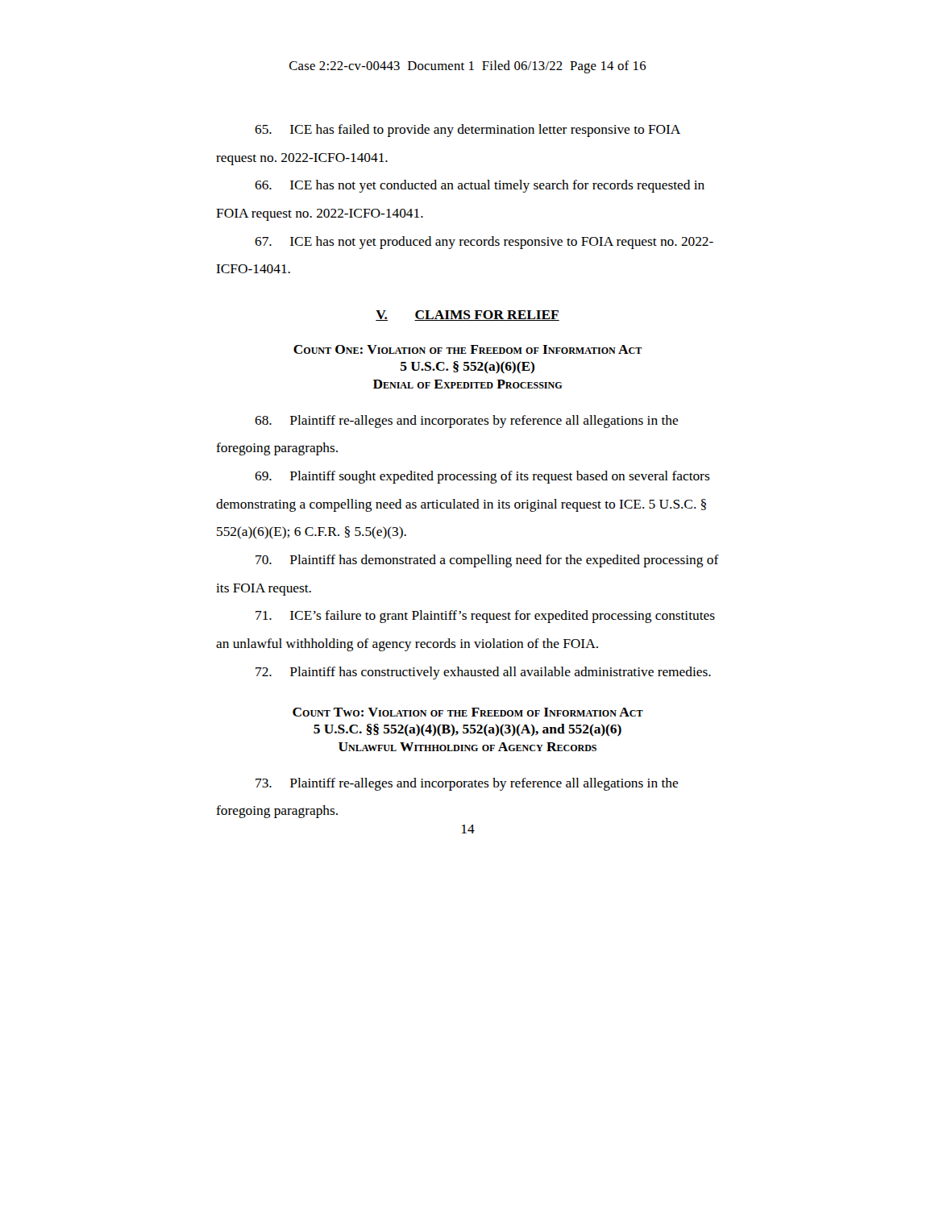Case 2:22-cv-00443 Document 1 Filed 06/13/22 Page 14 of 16
65. ICE has failed to provide any determination letter responsive to FOIA request no. 2022-ICFO-14041.
66. ICE has not yet conducted an actual timely search for records requested in FOIA request no. 2022-ICFO-14041.
67. ICE has not yet produced any records responsive to FOIA request no. 2022-ICFO-14041.
V. CLAIMS FOR RELIEF
Count One: Violation of the Freedom of Information Act 5 U.S.C. § 552(a)(6)(E) Denial of Expedited Processing
68. Plaintiff re-alleges and incorporates by reference all allegations in the foregoing paragraphs.
69. Plaintiff sought expedited processing of its request based on several factors demonstrating a compelling need as articulated in its original request to ICE. 5 U.S.C. § 552(a)(6)(E); 6 C.F.R. § 5.5(e)(3).
70. Plaintiff has demonstrated a compelling need for the expedited processing of its FOIA request.
71. ICE’s failure to grant Plaintiff’s request for expedited processing constitutes an unlawful withholding of agency records in violation of the FOIA.
72. Plaintiff has constructively exhausted all available administrative remedies.
Count Two: Violation of the Freedom of Information Act 5 U.S.C. §§ 552(a)(4)(B), 552(a)(3)(A), and 552(a)(6) Unlawful Withholding of Agency Records
73. Plaintiff re-alleges and incorporates by reference all allegations in the foregoing paragraphs.
14